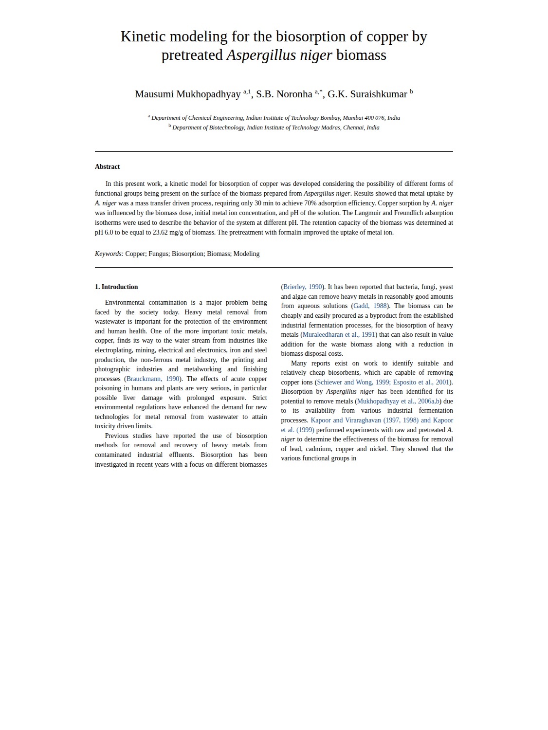Kinetic modeling for the biosorption of copper by pretreated Aspergillus niger biomass
Mausumi Mukhopadhyay a,1, S.B. Noronha a,*, G.K. Suraishkumar b
a Department of Chemical Engineering, Indian Institute of Technology Bombay, Mumbai 400 076, India
b Department of Biotechnology, Indian Institute of Technology Madras, Chennai, India
Abstract
In this present work, a kinetic model for biosorption of copper was developed considering the possibility of different forms of functional groups being present on the surface of the biomass prepared from Aspergillus niger. Results showed that metal uptake by A. niger was a mass transfer driven process, requiring only 30 min to achieve 70% adsorption efficiency. Copper sorption by A. niger was influenced by the biomass dose, initial metal ion concentration, and pH of the solution. The Langmuir and Freundlich adsorption isotherms were used to describe the behavior of the system at different pH. The retention capacity of the biomass was determined at pH 6.0 to be equal to 23.62 mg/g of biomass. The pretreatment with formalin improved the uptake of metal ion.
Keywords: Copper; Fungus; Biosorption; Biomass; Modeling
1. Introduction
Environmental contamination is a major problem being faced by the society today. Heavy metal removal from wastewater is important for the protection of the environment and human health. One of the more important toxic metals, copper, finds its way to the water stream from industries like electroplating, mining, electrical and electronics, iron and steel production, the non-ferrous metal industry, the printing and photographic industries and metalworking and finishing processes (Brauckmann, 1990). The effects of acute copper poisoning in humans and plants are very serious, in particular possible liver damage with prolonged exposure. Strict environmental regulations have enhanced the demand for new technologies for metal removal from wastewater to attain toxicity driven limits.
Previous studies have reported the use of biosorption methods for removal and recovery of heavy metals from contaminated industrial effluents. Biosorption has been investigated in recent years with a focus on different biomasses (Brierley, 1990). It has been reported that bacteria, fungi, yeast and algae can remove heavy metals in reasonably good amounts from aqueous solutions (Gadd, 1988). The biomass can be cheaply and easily procured as a byproduct from the established industrial fermentation processes, for the biosorption of heavy metals (Muraleedharan et al., 1991) that can also result in value addition for the waste biomass along with a reduction in biomass disposal costs.
Many reports exist on work to identify suitable and relatively cheap biosorbents, which are capable of removing copper ions (Schiewer and Wong, 1999; Esposito et al., 2001). Biosorption by Aspergillus niger has been identified for its potential to remove metals (Mukhopadhyay et al., 2006a,b) due to its availability from various industrial fermentation processes. Kapoor and Viraraghavan (1997, 1998) and Kapoor et al. (1999) performed experiments with raw and pretreated A. niger to determine the effectiveness of the biomass for removal of lead, cadmium, copper and nickel. They showed that the various functional groups in